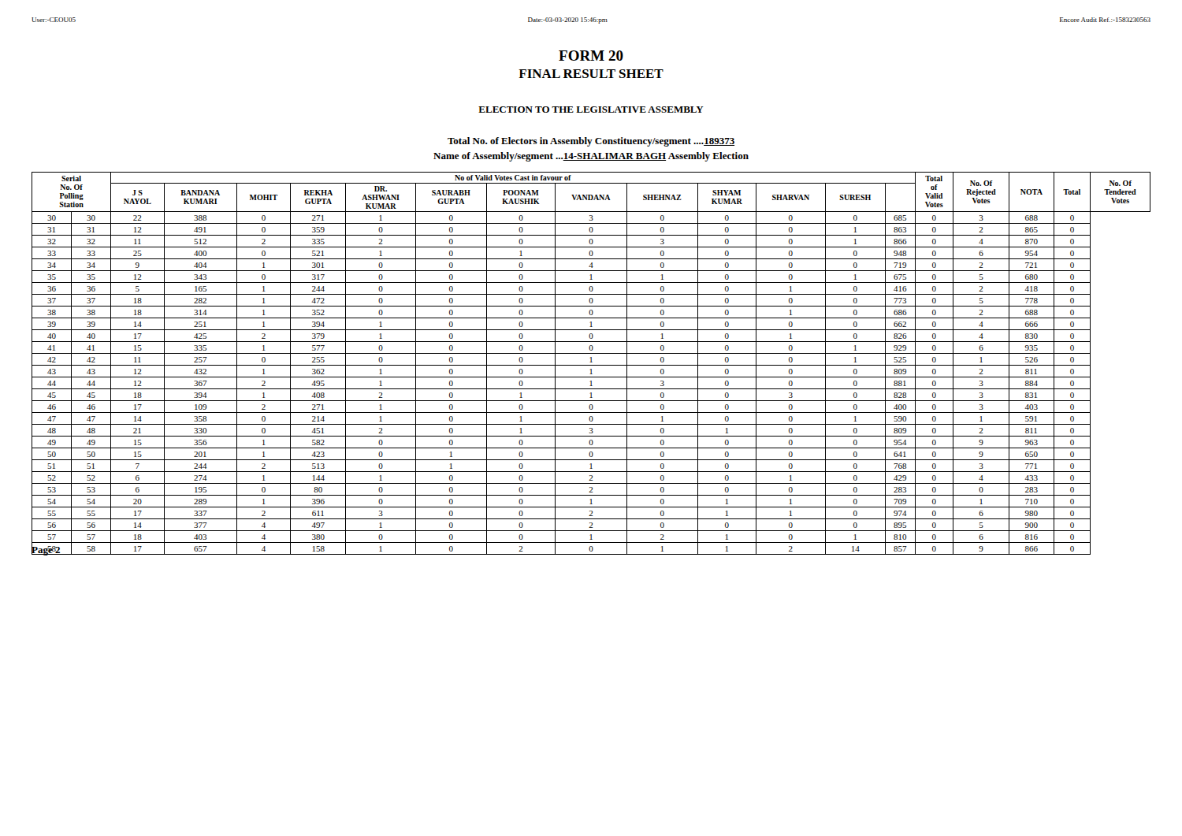User:-CEOU05
Date:-03-03-2020 15:46:pm
Encore Audit Ref.:-1583230563
FORM 20
FINAL RESULT SHEET
ELECTION TO THE LEGISLATIVE ASSEMBLY
Total No. of Electors in Assembly Constituency/segment ....189373
Name of Assembly/segment ...14-SHALIMAR BAGH Assembly Election
| Serial No. Of Polling Station | No of Valid Votes Cast in favour of | Total of Valid Votes | No. Of Rejected Votes | NOTA | Total | No. Of Tendered Votes |
| --- | --- | --- | --- | --- | --- | --- |
| J S NAYOL | BANDANA KUMARI | MOHIT | REKHA GUPTA | DR. ASHWANI KUMAR | SAURABH GUPTA | POONAM KAUSHIK | VANDANA | SHEHNAZ | SHYAM KUMAR | SHARVAN | SURESH |
| 30 | 30 | 22 | 388 | 0 | 271 | 1 | 0 | 0 | 3 | 0 | 0 | 0 | 0 | 685 | 0 | 3 | 688 | 0 |
| 31 | 31 | 12 | 491 | 0 | 359 | 0 | 0 | 0 | 0 | 0 | 0 | 0 | 1 | 863 | 0 | 2 | 865 | 0 |
| 32 | 32 | 11 | 512 | 2 | 335 | 2 | 0 | 0 | 0 | 3 | 0 | 0 | 1 | 866 | 0 | 4 | 870 | 0 |
| 33 | 33 | 25 | 400 | 0 | 521 | 1 | 0 | 1 | 0 | 0 | 0 | 0 | 0 | 948 | 0 | 6 | 954 | 0 |
| 34 | 34 | 9 | 404 | 1 | 301 | 0 | 0 | 0 | 4 | 0 | 0 | 0 | 0 | 719 | 0 | 2 | 721 | 0 |
| 35 | 35 | 12 | 343 | 0 | 317 | 0 | 0 | 0 | 1 | 1 | 0 | 0 | 1 | 675 | 0 | 5 | 680 | 0 |
| 36 | 36 | 5 | 165 | 1 | 244 | 0 | 0 | 0 | 0 | 0 | 0 | 1 | 0 | 416 | 0 | 2 | 418 | 0 |
| 37 | 37 | 18 | 282 | 1 | 472 | 0 | 0 | 0 | 0 | 0 | 0 | 0 | 0 | 773 | 0 | 5 | 778 | 0 |
| 38 | 38 | 18 | 314 | 1 | 352 | 0 | 0 | 0 | 0 | 0 | 0 | 1 | 0 | 686 | 0 | 2 | 688 | 0 |
| 39 | 39 | 14 | 251 | 1 | 394 | 1 | 0 | 0 | 1 | 0 | 0 | 0 | 0 | 662 | 0 | 4 | 666 | 0 |
| 40 | 40 | 17 | 425 | 2 | 379 | 1 | 0 | 0 | 0 | 1 | 0 | 1 | 0 | 826 | 0 | 4 | 830 | 0 |
| 41 | 41 | 15 | 335 | 1 | 577 | 0 | 0 | 0 | 0 | 0 | 0 | 0 | 1 | 929 | 0 | 6 | 935 | 0 |
| 42 | 42 | 11 | 257 | 0 | 255 | 0 | 0 | 0 | 1 | 0 | 0 | 0 | 1 | 525 | 0 | 1 | 526 | 0 |
| 43 | 43 | 12 | 432 | 1 | 362 | 1 | 0 | 0 | 1 | 0 | 0 | 0 | 0 | 809 | 0 | 2 | 811 | 0 |
| 44 | 44 | 12 | 367 | 2 | 495 | 1 | 0 | 0 | 1 | 3 | 0 | 0 | 0 | 881 | 0 | 3 | 884 | 0 |
| 45 | 45 | 18 | 394 | 1 | 408 | 2 | 0 | 1 | 1 | 0 | 0 | 3 | 0 | 828 | 0 | 3 | 831 | 0 |
| 46 | 46 | 17 | 109 | 2 | 271 | 1 | 0 | 0 | 0 | 0 | 0 | 0 | 0 | 400 | 0 | 3 | 403 | 0 |
| 47 | 47 | 14 | 358 | 0 | 214 | 1 | 0 | 1 | 0 | 1 | 0 | 0 | 1 | 590 | 0 | 1 | 591 | 0 |
| 48 | 48 | 21 | 330 | 0 | 451 | 2 | 0 | 1 | 3 | 0 | 1 | 0 | 0 | 809 | 0 | 2 | 811 | 0 |
| 49 | 49 | 15 | 356 | 1 | 582 | 0 | 0 | 0 | 0 | 0 | 0 | 0 | 0 | 954 | 0 | 9 | 963 | 0 |
| 50 | 50 | 15 | 201 | 1 | 423 | 0 | 1 | 0 | 0 | 0 | 0 | 0 | 0 | 641 | 0 | 9 | 650 | 0 |
| 51 | 51 | 7 | 244 | 2 | 513 | 0 | 1 | 0 | 1 | 0 | 0 | 0 | 0 | 768 | 0 | 3 | 771 | 0 |
| 52 | 52 | 6 | 274 | 1 | 144 | 1 | 0 | 0 | 2 | 0 | 0 | 1 | 0 | 429 | 0 | 4 | 433 | 0 |
| 53 | 53 | 6 | 195 | 0 | 80 | 0 | 0 | 0 | 2 | 0 | 0 | 0 | 0 | 283 | 0 | 0 | 283 | 0 |
| 54 | 54 | 20 | 289 | 1 | 396 | 0 | 0 | 0 | 1 | 0 | 1 | 1 | 0 | 709 | 0 | 1 | 710 | 0 |
| 55 | 55 | 17 | 337 | 2 | 611 | 3 | 0 | 0 | 2 | 0 | 1 | 1 | 0 | 974 | 0 | 6 | 980 | 0 |
| 56 | 56 | 14 | 377 | 4 | 497 | 1 | 0 | 0 | 2 | 0 | 0 | 0 | 0 | 895 | 0 | 5 | 900 | 0 |
| 57 | 57 | 18 | 403 | 4 | 380 | 0 | 0 | 0 | 1 | 2 | 1 | 0 | 1 | 810 | 0 | 6 | 816 | 0 |
| 58 | 58 | 17 | 657 | 4 | 158 | 1 | 0 | 2 | 0 | 1 | 1 | 2 | 14 | 857 | 0 | 9 | 866 | 0 |
Page 2